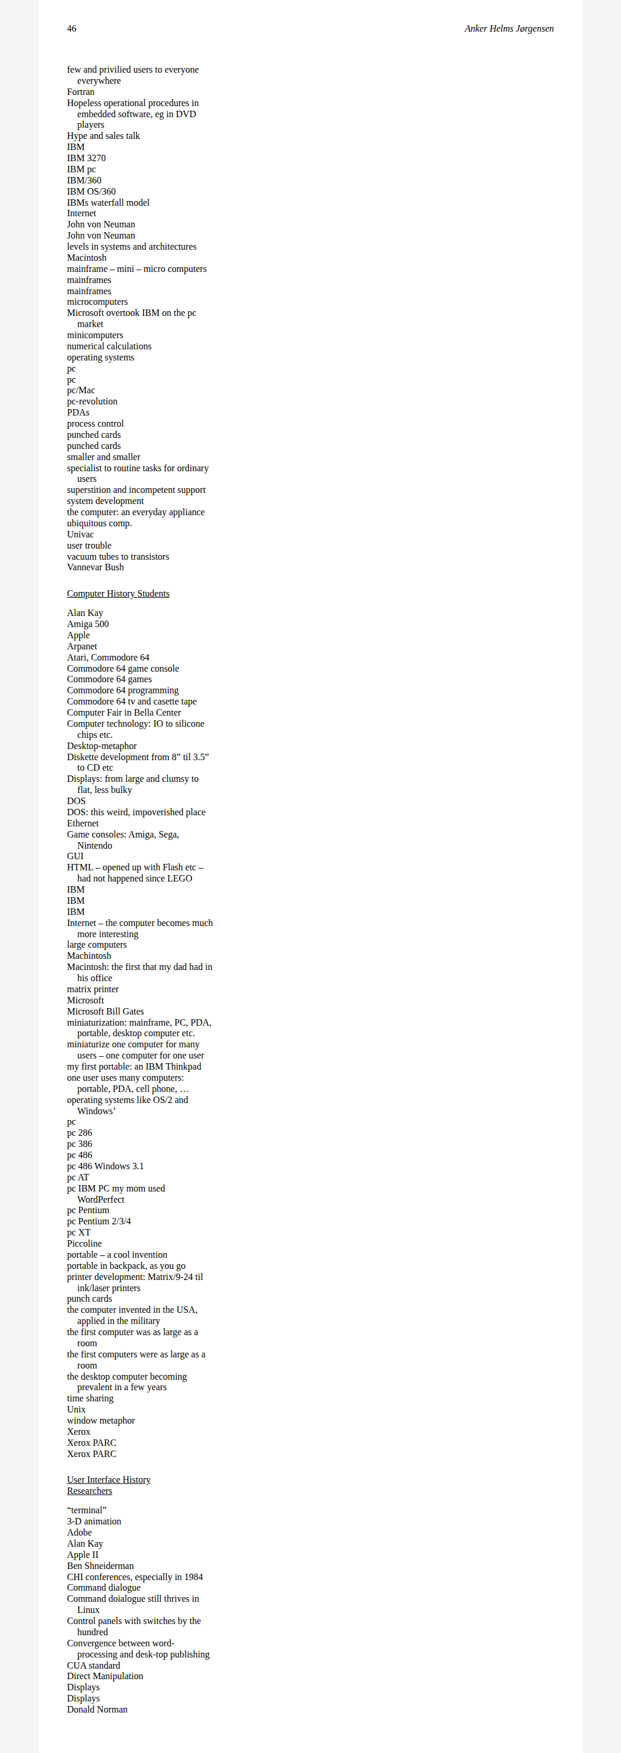46
Anker Helms Jørgensen
few and privilied users to everyone everywhere
Fortran
Hopeless operational procedures in embedded software, eg in DVD players
Hype and sales talk
IBM
IBM 3270
IBM pc
IBM/360
IBM OS/360
IBMs waterfall model
Internet
John von Neuman
John von Neuman
levels in systems and architectures
Macintosh
mainframe – mini – micro computers
mainframes
mainframes
microcomputers
Microsoft overtook IBM on the pc market
minicomputers
numerical calculations
operating systems
pc
pc
pc/Mac
pc-revolution
PDAs
process control
punched cards
punched cards
smaller and smaller
specialist to routine tasks for ordinary users
superstition and incompetent support
system development
the computer: an everyday appliance
ubiquitous comp.
Univac
user trouble
vacuum tubes to transistors
Vannevar Bush
Computer History Students
Alan Kay
Amiga 500
Apple
Arpanet
Atari, Commodore 64
Commodore 64 game console
Commodore 64 games
Commodore 64 programming
Commodore 64 tv and casette tape
Computer Fair in Bella Center
Computer technology: IO to silicone chips etc.
Desktop-metaphor
Diskette development from 8” til 3.5” to CD etc
Displays: from large and clumsy to flat, less bulky
DOS
DOS: this weird, impoverished place
Ethernet
Game consoles: Amiga, Sega, Nintendo
GUI
HTML – opened up with Flash etc – had not happened since LEGO
IBM
IBM
IBM
Internet – the computer becomes much more interesting
large computers
Machintosh
Macintosh: the first that my dad had in his office
matrix printer
Microsoft
Microsoft Bill Gates
miniaturization: mainframe, PC, PDA, portable, desktop computer etc.
miniaturize one computer for many users – one computer for one user
my first portable: an IBM Thinkpad
one user uses many computers: portable, PDA, cell phone, …
operating systems like OS/2 and Windows’
pc
pc 286
pc 386
pc 486
pc 486 Windows 3.1
pc AT
pc IBM PC my mom used WordPerfect
pc Pentium
pc Pentium 2/3/4
pc XT
Piccoline
portable – a cool invention
portable in backpack, as you go
printer development: Matrix/9-24 til ink/laser printers
punch cards
the computer invented in the USA, applied in the military
the first computer was as large as a room
the first computers were as large as a room
the desktop computer becoming prevalent in a few years
time sharing
Unix
window metaphor
Xerox
Xerox PARC
Xerox PARC
User Interface History Researchers
“terminal”
3-D animation
Adobe
Alan Kay
Apple II
Ben Shneiderman
CHI conferences, especially in 1984
Command dialogue
Command doialogue still thrives in Linux
Control panels with switches by the hundred
Convergence between word-processing and desk-top publishing
CUA standard
Direct Manipulation
Displays
Displays
Donald Norman